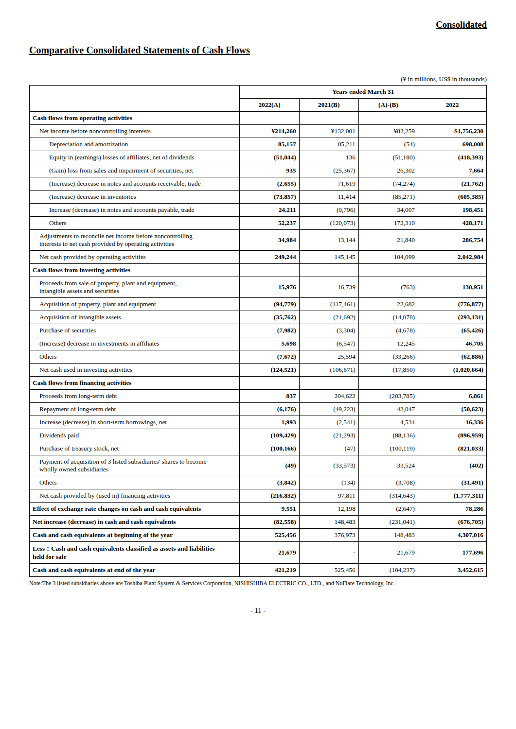Consolidated
Comparative Consolidated Statements of Cash Flows
(¥ in millions, US$ in thousands)
| | Years ended March 31 |
| --- | --- |
| 2022(A) | 2021(B) | (A)-(B) | 2022 |
| Cash flows from operating activities | | | | |
| Net income before noncontrolling interests | ¥214,260 | ¥132,001 | ¥82,259 | $1,756,230 |
| Depreciation and amortization | 85,157 | 85,211 | (54) | 698,008 |
| Equity in (earnings) losses of affiliates, net of dividends | (51,044) | 136 | (51,180) | (418,393) |
| (Gain) loss from sales and impairment of securities, net | 935 | (25,367) | 26,302 | 7,664 |
| (Increase) decrease in notes and accounts receivable, trade | (2,655) | 71,619 | (74,274) | (21,762) |
| (Increase) decrease in inventories | (73,857) | 11,414 | (85,271) | (605,385) |
| Increase (decrease) in notes and accounts payable, trade | 24,211 | (9,796) | 34,007 | 198,451 |
| Others | 52,237 | (120,073) | 172,310 | 428,171 |
| Adjustments to reconcile net income before noncontrolling interests to net cash provided by operating activities | 34,984 | 13,144 | 21,840 | 286,754 |
| Net cash provided by operating activities | 249,244 | 145,145 | 104,099 | 2,042,984 |
| Cash flows from investing activities | | | | |
| Proceeds from sale of property, plant and equipment, intangible assets and securities | 15,976 | 16,739 | (763) | 130,951 |
| Acquisition of property, plant and equipment | (94,779) | (117,461) | 22,682 | (776,877) |
| Acquisition of intangible assets | (35,762) | (21,692) | (14,070) | (293,131) |
| Purchase of securities | (7,982) | (3,304) | (4,678) | (65,426) |
| (Increase) decrease in investments in affiliates | 5,698 | (6,547) | 12,245 | 46,705 |
| Others | (7,672) | 25,594 | (33,266) | (62,886) |
| Net cash used in investing activities | (124,521) | (106,671) | (17,850) | (1,020,664) |
| Cash flows from financing activities | | | | |
| Proceeds from long-term debt | 837 | 204,622 | (203,785) | 6,861 |
| Repayment of long-term debt | (6,176) | (49,223) | 43,047 | (50,623) |
| Increase (decrease) in short-term borrowings, net | 1,993 | (2,541) | 4,534 | 16,336 |
| Dividends paid | (109,429) | (21,293) | (88,136) | (896,959) |
| Purchase of treasury stock, net | (100,166) | (47) | (100,119) | (821,033) |
| Payment of acquisition of 3 listed subsidiaries' shares to become wholly owned subsidiaries | (49) | (33,573) | 33,524 | (402) |
| Others | (3,842) | (134) | (3,708) | (31,491) |
| Net cash provided by (used in) financing activities | (216,832) | 97,811 | (314,643) | (1,777,311) |
| Effect of exchange rate changes on cash and cash equivalents | 9,551 | 12,198 | (2,647) | 78,286 |
| Net increase (decrease) in cash and cash equivalents | (82,558) | 148,483 | (231,041) | (676,705) |
| Cash and cash equivalents at beginning of the year | 525,456 | 376,973 | 148,483 | 4,307,016 |
| Less：Cash and cash equivalents classified as assets and liabilities held for sale | 21,679 | - | 21,679 | 177,696 |
| Cash and cash equivalents at end of the year | 421,219 | 525,456 | (104,237) | 3,452,615 |
Note:The 3 listed subsidiaries above are Toshiba Plant System & Services Corporation, NISHISHIBA ELECTRIC CO., LTD., and NuFlare Technology, Inc.
- 11 -